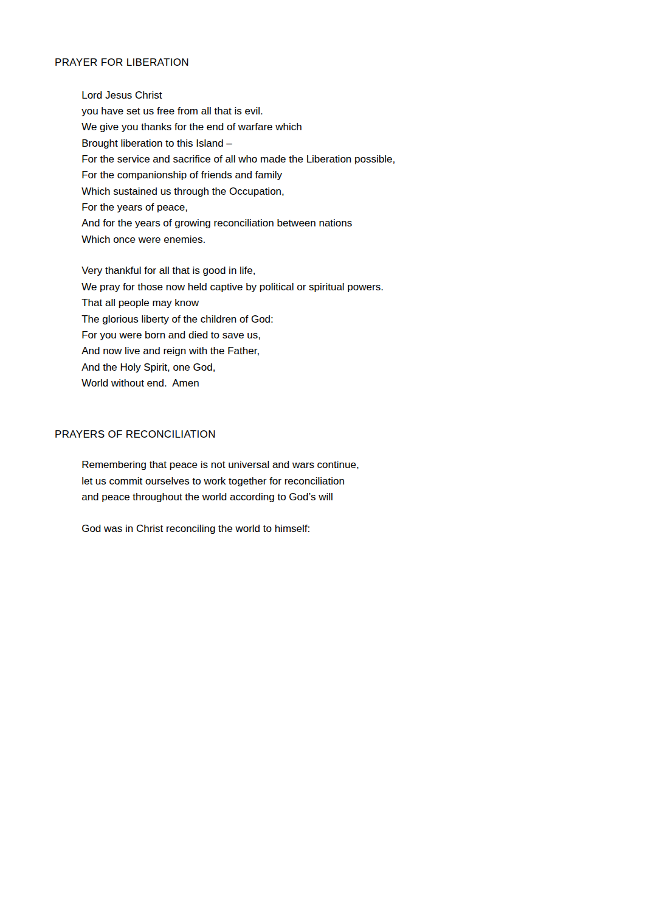PRAYER FOR LIBERATION
Lord Jesus Christ
you have set us free from all that is evil.
We give you thanks for the end of warfare which
Brought liberation to this Island –
For the service and sacrifice of all who made the Liberation possible,
For the companionship of friends and family
Which sustained us through the Occupation,
For the years of peace,
And for the years of growing reconciliation between nations
Which once were enemies.
Very thankful for all that is good in life,
We pray for those now held captive by political or spiritual powers.
That all people may know
The glorious liberty of the children of God:
For you were born and died to save us,
And now live and reign with the Father,
And the Holy Spirit, one God,
World without end. Amen
PRAYERS OF RECONCILIATION
Remembering that peace is not universal and wars continue,
let us commit ourselves to work together for reconciliation
and peace throughout the world according to God’s will
God was in Christ reconciling the world to himself: